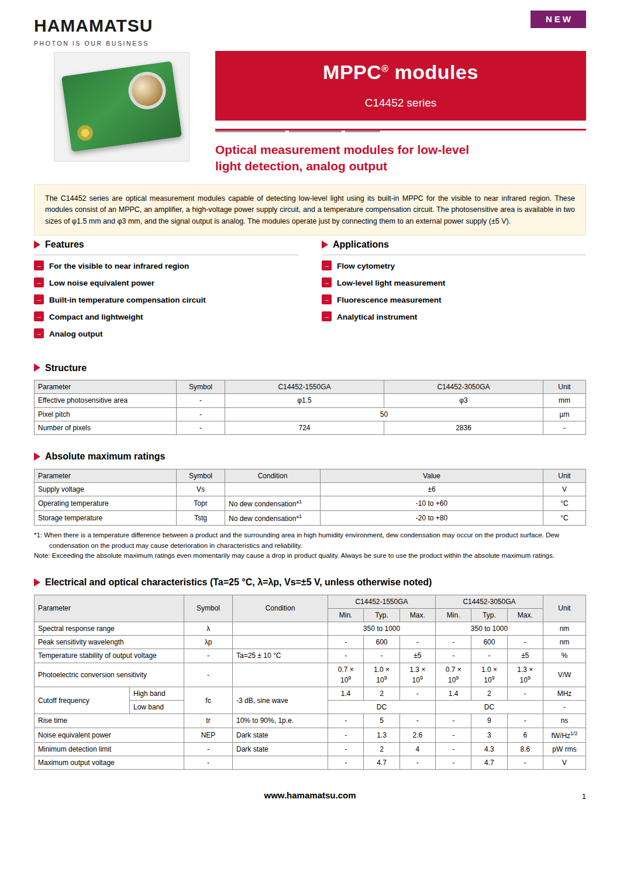HAMAMATSU
PHOTON IS OUR BUSINESS
NEW
MPPC® modules
C14452 series
Optical measurement modules for low-level
light detection, analog output
The C14452 series are optical measurement modules capable of detecting low-level light using its built-in MPPC for the visible to near infrared region. These modules consist of an MPPC, an amplifier, a high-voltage power supply circuit, and a temperature compensation circuit. The photosensitive area is available in two sizes of φ1.5 mm and φ3 mm, and the signal output is analog. The modules operate just by connecting them to an external power supply (±5 V).
Features
For the visible to near infrared region
Low noise equivalent power
Built-in temperature compensation circuit
Compact and lightweight
Analog output
Applications
Flow cytometry
Low-level light measurement
Fluorescence measurement
Analytical instrument
Structure
| Parameter | Symbol | C14452-1550GA | C14452-3050GA | Unit |
| --- | --- | --- | --- | --- |
| Effective photosensitive area | - | φ1.5 | φ3 | mm |
| Pixel pitch | - | 50 | µm |
| Number of pixels | - | 724 | 2836 | - |
Absolute maximum ratings
| Parameter | Symbol | Condition | Value | Unit |
| --- | --- | --- | --- | --- |
| Supply voltage | Vs | | ±6 | V |
| Operating temperature | Topr | No dew condensation* 1 | -10 to +60 | °C |
| Storage temperature | Tstg | No dew condensation* 1 | -20 to +80 | °C |
*1: When there is a temperature difference between a product and the surrounding area in high humidity environment, dew condensation may occur on the product surface. Dew condensation on the product may cause deterioration in characteristics and reliability. Note: Exceeding the absolute maximum ratings even momentarily may cause a drop in product quality. Always be sure to use the product within the absolute maximum ratings.
Electrical and optical characteristics (Ta=25 °C, λ=λp, Vs=±5 V, unless otherwise noted)
| Parameter | Symbol | Condition | C14452-1550GA | C14452-3050GA | Unit |
| --- | --- | --- | --- | --- | --- |
| Min. | Typ. | Max. | Min. | Typ. | Max. |
| Spectral response range | λ | | 350 to 1000 | 350 to 1000 | nm |
| Peak sensitivity wavelength | λp | | - | 600 | - | - | 600 | - | nm |
| Temperature stability of output voltage | - | Ta=25 ± 10 °C | - | - | ±5 | - | - | ±5 | % |
| Photoelectric conversion sensitivity | - | | 0.7 × 10 9 | 1.0 × 10 9 | 1.3 × 10 9 | 0.7 × 10 9 | 1.0 × 10 9 | 1.3 × 10 9 | V/W |
| Cutoff frequency | High band | fc | -3 dB, sine wave | 1.4 | 2 | - | 1.4 | 2 | - | MHz |
| Low band | DC | DC | - |
| Rise time | tr | 10% to 90%, 1p.e. | - | 5 | - | - | 9 | - | ns |
| Noise equivalent power | NEP | Dark state | - | 1.3 | 2.6 | - | 3 | 6 | fW/Hz 1/2 |
| Minimum detection limit | - | Dark state | - | 2 | 4 | - | 4.3 | 8.6 | pW rms |
| Maximum output voltage | - | | - | 4.7 | - | - | 4.7 | - | V |
www.hamamatsu.com
1